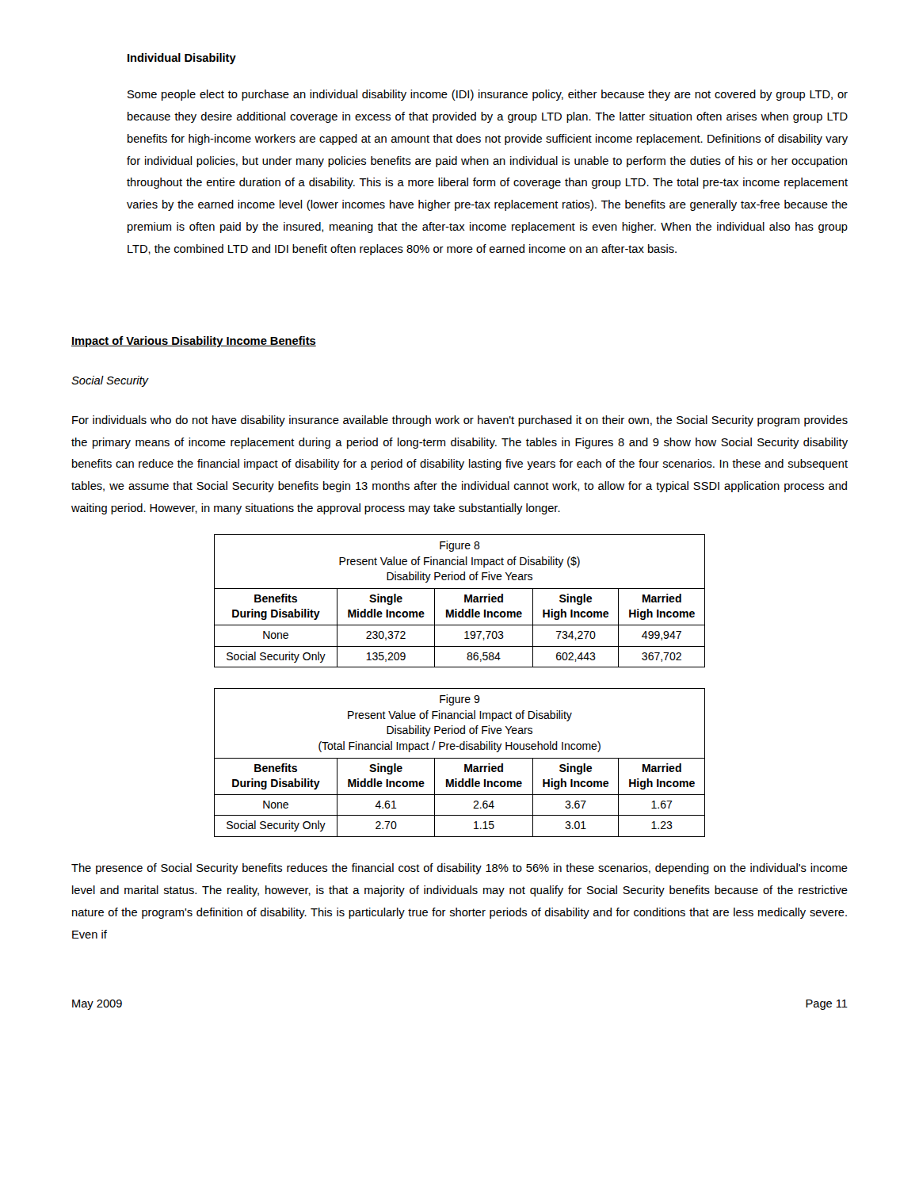Individual Disability
Some people elect to purchase an individual disability income (IDI) insurance policy, either because they are not covered by group LTD, or because they desire additional coverage in excess of that provided by a group LTD plan. The latter situation often arises when group LTD benefits for high-income workers are capped at an amount that does not provide sufficient income replacement. Definitions of disability vary for individual policies, but under many policies benefits are paid when an individual is unable to perform the duties of his or her occupation throughout the entire duration of a disability. This is a more liberal form of coverage than group LTD. The total pre-tax income replacement varies by the earned income level (lower incomes have higher pre-tax replacement ratios). The benefits are generally tax-free because the premium is often paid by the insured, meaning that the after-tax income replacement is even higher. When the individual also has group LTD, the combined LTD and IDI benefit often replaces 80% or more of earned income on an after-tax basis.
Impact of Various Disability Income Benefits
Social Security
For individuals who do not have disability insurance available through work or haven't purchased it on their own, the Social Security program provides the primary means of income replacement during a period of long-term disability. The tables in Figures 8 and 9 show how Social Security disability benefits can reduce the financial impact of disability for a period of disability lasting five years for each of the four scenarios. In these and subsequent tables, we assume that Social Security benefits begin 13 months after the individual cannot work, to allow for a typical SSDI application process and waiting period. However, in many situations the approval process may take substantially longer.
| Figure 8 Present Value of Financial Impact of Disability ($) Disability Period of Five Years |
| Benefits During Disability | Single Middle Income | Married Middle Income | Single High Income | Married High Income |
| None | 230,372 | 197,703 | 734,270 | 499,947 |
| Social Security Only | 135,209 | 86,584 | 602,443 | 367,702 |
| Figure 9 Present Value of Financial Impact of Disability Disability Period of Five Years (Total Financial Impact / Pre-disability Household Income) |
| Benefits During Disability | Single Middle Income | Married Middle Income | Single High Income | Married High Income |
| None | 4.61 | 2.64 | 3.67 | 1.67 |
| Social Security Only | 2.70 | 1.15 | 3.01 | 1.23 |
The presence of Social Security benefits reduces the financial cost of disability 18% to 56% in these scenarios, depending on the individual's income level and marital status. The reality, however, is that a majority of individuals may not qualify for Social Security benefits because of the restrictive nature of the program's definition of disability. This is particularly true for shorter periods of disability and for conditions that are less medically severe. Even if
May 2009 Page 11